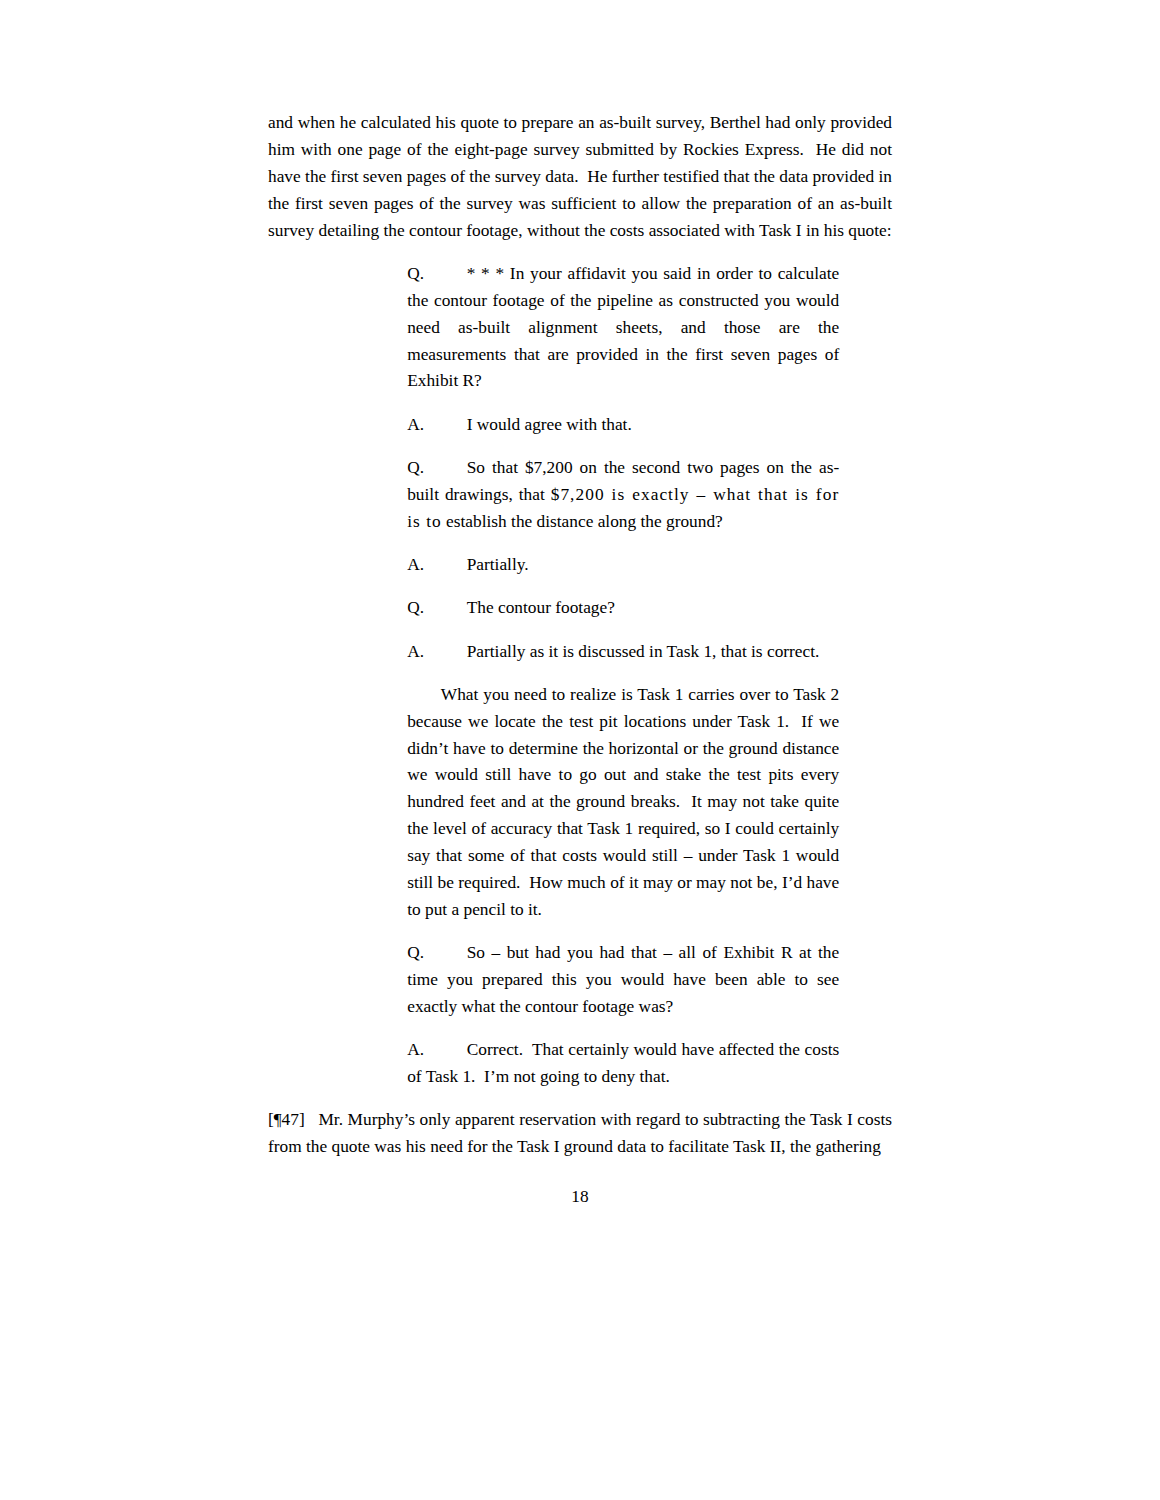and when he calculated his quote to prepare an as-built survey, Berthel had only provided him with one page of the eight-page survey submitted by Rockies Express. He did not have the first seven pages of the survey data. He further testified that the data provided in the first seven pages of the survey was sufficient to allow the preparation of an as-built survey detailing the contour footage, without the costs associated with Task I in his quote:
Q.* * * In your affidavit you said in order to calculate the contour footage of the pipeline as constructed you would need as-built alignment sheets, and those are the measurements that are provided in the first seven pages of Exhibit R?
A. I would agree with that.
Q. So that $7,200 on the second two pages on the as-built drawings, that $7,200 is exactly – what that is for is to establish the distance along the ground?
A. Partially.
Q. The contour footage?
A. Partially as it is discussed in Task 1, that is correct.
What you need to realize is Task 1 carries over to Task 2 because we locate the test pit locations under Task 1. If we didn’t have to determine the horizontal or the ground distance we would still have to go out and stake the test pits every hundred feet and at the ground breaks. It may not take quite the level of accuracy that Task 1 required, so I could certainly say that some of that costs would still – under Task 1 would still be required. How much of it may or may not be, I’d have to put a pencil to it.
Q. So – but had you had that – all of Exhibit R at the time you prepared this you would have been able to see exactly what the contour footage was?
A. Correct. That certainly would have affected the costs of Task 1. I’m not going to deny that.
[¶47] Mr. Murphy’s only apparent reservation with regard to subtracting the Task I costs from the quote was his need for the Task I ground data to facilitate Task II, the gathering
18